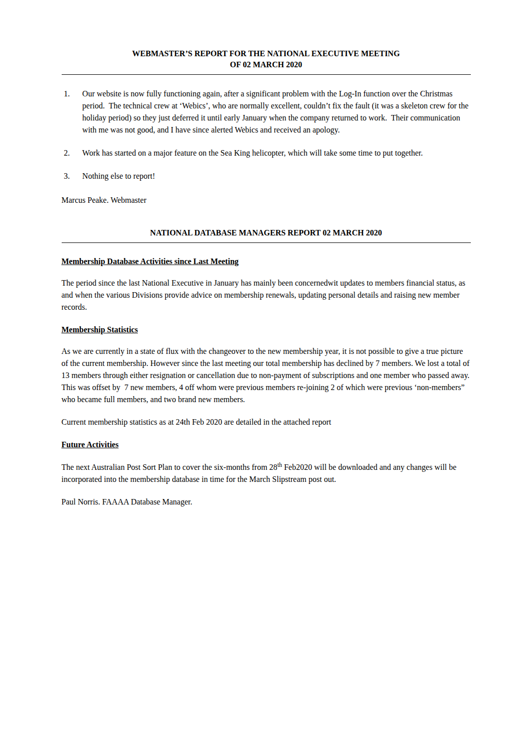Webmaster’s Report for the National Executive Meeting
of 02 March 2020
Our website is now fully functioning again, after a significant problem with the Log-In function over the Christmas period. The technical crew at ‘Webics’, who are normally excellent, couldn’t fix the fault (it was a skeleton crew for the holiday period) so they just deferred it until early January when the company returned to work. Their communication with me was not good, and I have since alerted Webics and received an apology.
Work has started on a major feature on the Sea King helicopter, which will take some time to put together.
Nothing else to report!
Marcus Peake. Webmaster
National Database Managers Report 02 March 2020
Membership Database Activities since Last Meeting
The period since the last National Executive in January has mainly been concernedwit updates to members financial status, as and when the various Divisions provide advice on membership renewals, updating personal details and raising new member records.
Membership Statistics
As we are currently in a state of flux with the changeover to the new membership year, it is not possible to give a true picture of the current membership. However since the last meeting our total membership has declined by 7 members. We lost a total of 13 members through either resignation or cancellation due to non-payment of subscriptions and one member who passed away. This was offset by 7 new members, 4 off whom were previous members re-joining 2 of which were previous ‘non-members” who became full members, and two brand new members.
Current membership statistics as at 24th Feb 2020 are detailed in the attached report
Future Activities
The next Australian Post Sort Plan to cover the six-months from 28th Feb2020 will be downloaded and any changes will be incorporated into the membership database in time for the March Slipstream post out.
Paul Norris. FAAAA Database Manager.